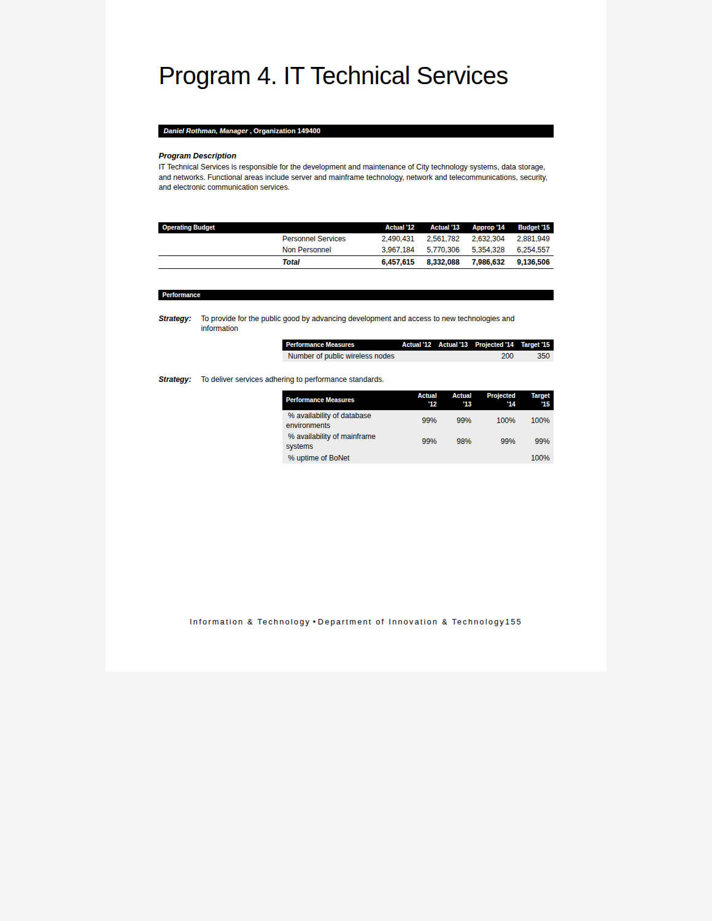Program 4. IT Technical Services
Daniel Rothman, Manager , Organization 149400
Program Description
IT Technical Services is responsible for the development and maintenance of City technology systems, data storage, and networks. Functional areas include server and mainframe technology, network and telecommunications, security, and electronic communication services.
| Operating Budget | Actual '12 | Actual '13 | Approp '14 | Budget '15 |
| --- | --- | --- | --- | --- |
| Personnel Services | 2,490,431 | 2,561,782 | 2,632,304 | 2,881,949 |
| Non Personnel | 3,967,184 | 5,770,306 | 5,354,328 | 6,254,557 |
| Total | 6,457,615 | 8,332,088 | 7,986,632 | 9,136,506 |
Performance
Strategy:
To provide for the public good by advancing development and access to new technologies and information
| Performance Measures | Actual '12 | Actual '13 | Projected '14 | Target '15 |
| --- | --- | --- | --- | --- |
| Number of public wireless nodes | | | 200 | 350 |
Strategy:
To deliver services adhering to performance standards.
| Performance Measures | Actual '12 | Actual '13 | Projected '14 | Target '15 |
| --- | --- | --- | --- | --- |
| % availability of database environments | 99% | 99% | 100% | 100% |
| % availability of mainframe systems | 99% | 98% | 99% | 99% |
| % uptime of BoNet | | | | 100% |
Information & Technology • Department of Innovation & Technology155